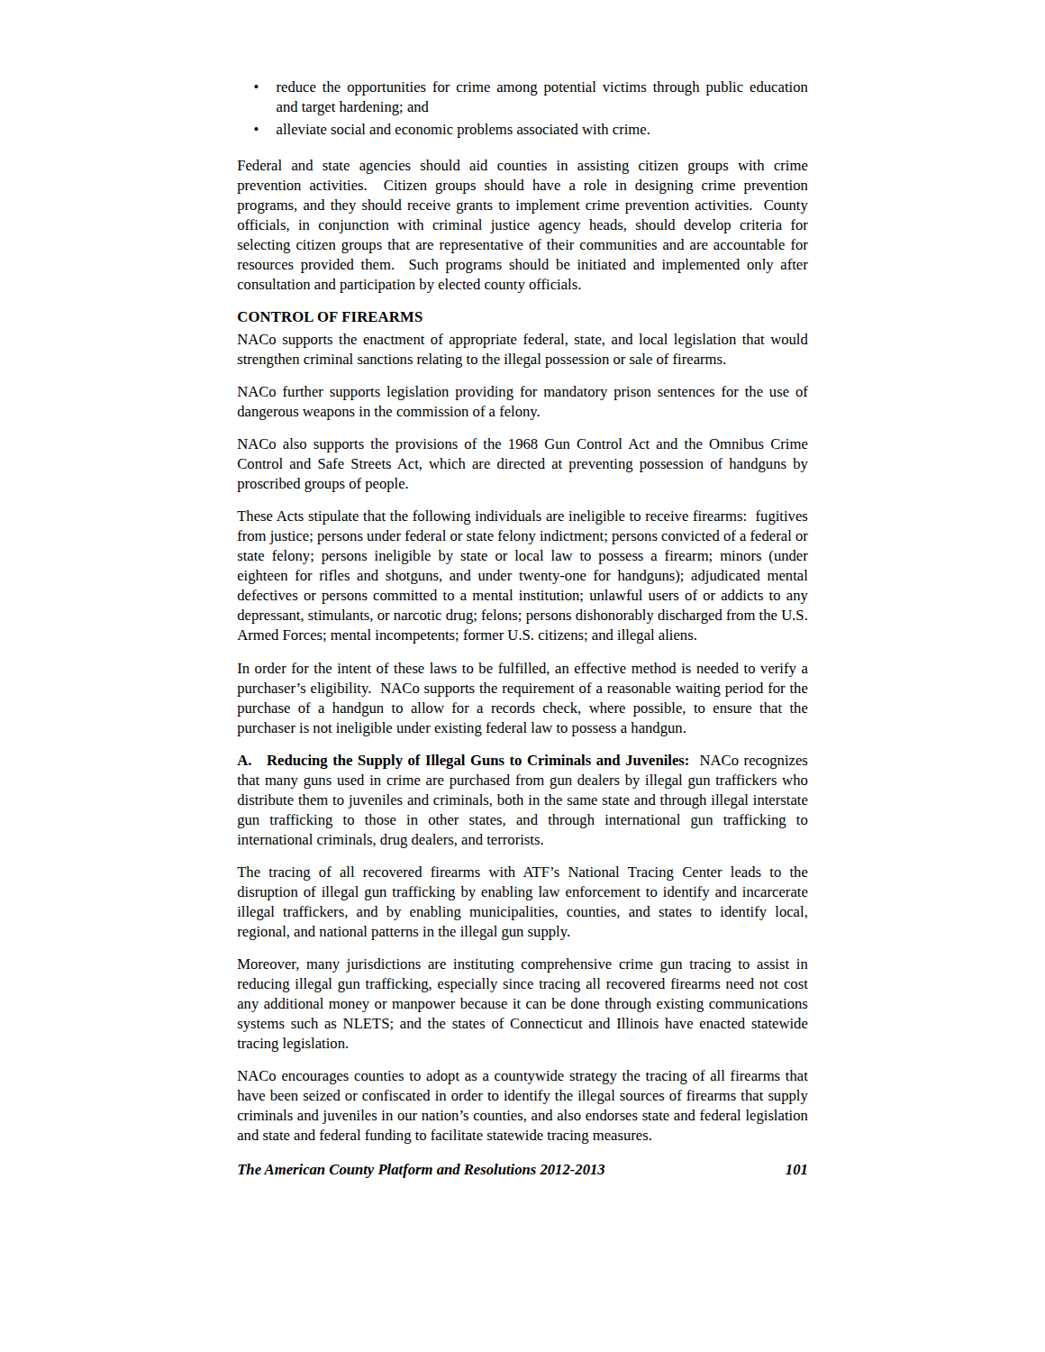reduce the opportunities for crime among potential victims through public education and target hardening; and
alleviate social and economic problems associated with crime.
Federal and state agencies should aid counties in assisting citizen groups with crime prevention activities. Citizen groups should have a role in designing crime prevention programs, and they should receive grants to implement crime prevention activities. County officials, in conjunction with criminal justice agency heads, should develop criteria for selecting citizen groups that are representative of their communities and are accountable for resources provided them. Such programs should be initiated and implemented only after consultation and participation by elected county officials.
CONTROL OF FIREARMS
NACo supports the enactment of appropriate federal, state, and local legislation that would strengthen criminal sanctions relating to the illegal possession or sale of firearms.
NACo further supports legislation providing for mandatory prison sentences for the use of dangerous weapons in the commission of a felony.
NACo also supports the provisions of the 1968 Gun Control Act and the Omnibus Crime Control and Safe Streets Act, which are directed at preventing possession of handguns by proscribed groups of people.
These Acts stipulate that the following individuals are ineligible to receive firearms: fugitives from justice; persons under federal or state felony indictment; persons convicted of a federal or state felony; persons ineligible by state or local law to possess a firearm; minors (under eighteen for rifles and shotguns, and under twenty-one for handguns); adjudicated mental defectives or persons committed to a mental institution; unlawful users of or addicts to any depressant, stimulants, or narcotic drug; felons; persons dishonorably discharged from the U.S. Armed Forces; mental incompetents; former U.S. citizens; and illegal aliens.
In order for the intent of these laws to be fulfilled, an effective method is needed to verify a purchaser’s eligibility. NACo supports the requirement of a reasonable waiting period for the purchase of a handgun to allow for a records check, where possible, to ensure that the purchaser is not ineligible under existing federal law to possess a handgun.
A. Reducing the Supply of Illegal Guns to Criminals and Juveniles: NACo recognizes that many guns used in crime are purchased from gun dealers by illegal gun traffickers who distribute them to juveniles and criminals, both in the same state and through illegal interstate gun trafficking to those in other states, and through international gun trafficking to international criminals, drug dealers, and terrorists.
The tracing of all recovered firearms with ATF’s National Tracing Center leads to the disruption of illegal gun trafficking by enabling law enforcement to identify and incarcerate illegal traffickers, and by enabling municipalities, counties, and states to identify local, regional, and national patterns in the illegal gun supply.
Moreover, many jurisdictions are instituting comprehensive crime gun tracing to assist in reducing illegal gun trafficking, especially since tracing all recovered firearms need not cost any additional money or manpower because it can be done through existing communications systems such as NLETS; and the states of Connecticut and Illinois have enacted statewide tracing legislation.
NACo encourages counties to adopt as a countywide strategy the tracing of all firearms that have been seized or confiscated in order to identify the illegal sources of firearms that supply criminals and juveniles in our nation’s counties, and also endorses state and federal legislation and state and federal funding to facilitate statewide tracing measures.
The American County Platform and Resolutions 2012-2013 101